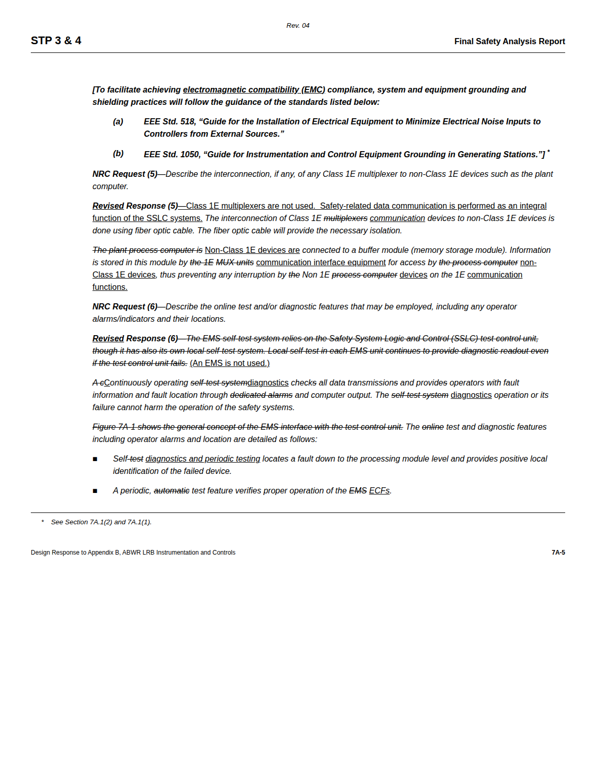Rev. 04
STP 3 & 4
Final Safety Analysis Report
[To facilitate achieving electromagnetic compatibility (EMC) compliance, system and equipment grounding and shielding practices will follow the guidance of the standards listed below:
(a) EEE Std. 518, “Guide for the Installation of Electrical Equipment to Minimize Electrical Noise Inputs to Controllers from External Sources.”
(b) EEE Std. 1050, “Guide for Instrumentation and Control Equipment Grounding in Generating Stations.”] *
NRC Request (5)—Describe the interconnection, if any, of any Class 1E multiplexer to non-Class 1E devices such as the plant computer.
Revised Response (5)—Class 1E multiplexers are not used. Safety-related data communication is performed as an integral function of the SSLC systems. The interconnection of Class 1E multiplexers communication devices to non-Class 1E devices is done using fiber optic cable. The fiber optic cable will provide the necessary isolation.
The plant process computer is Non-Class 1E devices are connected to a buffer module (memory storage module). Information is stored in this module by the 1E MUX units communication interface equipment for access by the process computer non-Class 1E devices, thus preventing any interruption by the Non 1E process computer devices on the 1E communication functions.
NRC Request (6)—Describe the online test and/or diagnostic features that may be employed, including any operator alarms/indicators and their locations.
Revised Response (6)—The EMS self-test system relies on the Safety System Logic and Control (SSLC) test control unit, though it has also its own local self-test system. Local self-test in each EMS unit continues to provide diagnostic readout even if the test control unit fails. (An EMS is not used.)
A c Continuously operating self-test system diagnostics check s all data transmission s and provide s operators with fault information and fault location through dedicated alarms and computer output. The self-test system diagnostics operation or its failure cannot harm the operation of the safety systems.
Figure 7A-1 shows the general concept of the EMS interface with the test control unit. The online test and diagnostic features including operator alarms and location are detailed as follows:
■ Self-test diagnostics and periodic testing locates a fault down to the processing module level and provides positive local identification of the failed device.
■ A periodic, automatic test feature verifies proper operation of the EMS ECFs.
*See Section 7A.1(2) and 7A.1(1).
Design Response to Appendix B, ABWR LRB Instrumentation and Controls
7A-5